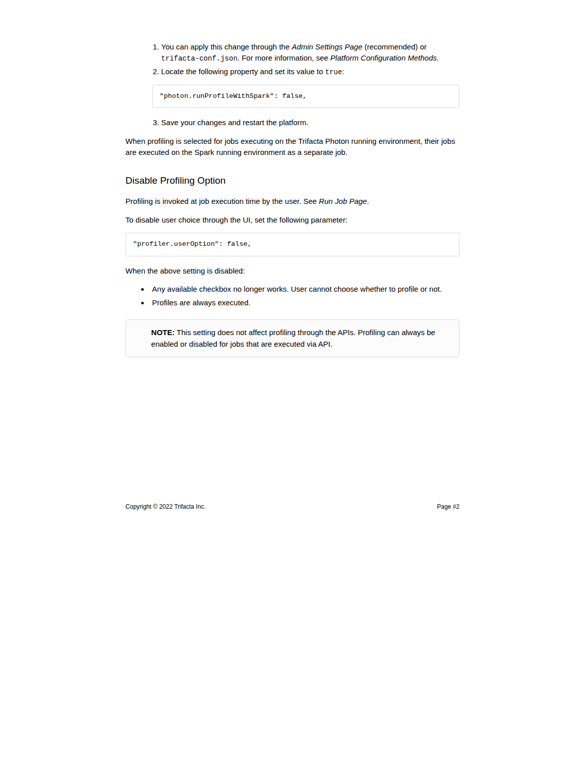You can apply this change through the Admin Settings Page (recommended) or trifacta-conf.json. For more information, see Platform Configuration Methods.
Locate the following property and set its value to true:
"photon.runProfileWithSpark": false,
Save your changes and restart the platform.
When profiling is selected for jobs executing on the Trifacta Photon running environment, their jobs are executed on the Spark running environment as a separate job.
Disable Profiling Option
Profiling is invoked at job execution time by the user. See Run Job Page.
To disable user choice through the UI, set the following parameter:
"profiler.userOption": false,
When the above setting is disabled:
Any available checkbox no longer works. User cannot choose whether to profile or not.
Profiles are always executed.
NOTE: This setting does not affect profiling through the APIs. Profiling can always be enabled or disabled for jobs that are executed via API.
Copyright © 2022 Trifacta Inc. Page #2